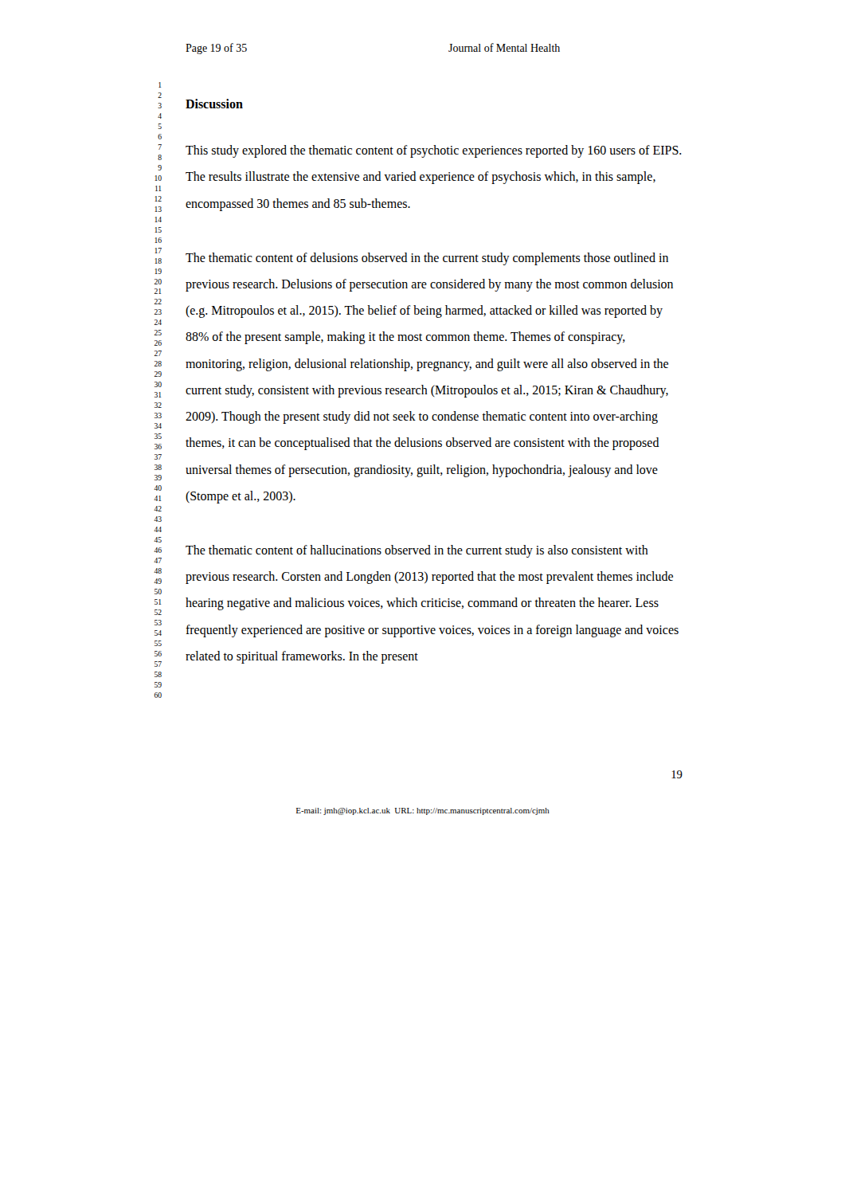12345 678910 1112131415 1617181920 2122232425 2627282930 3132333435 3637383940 4142434445 4647484950 5152535455 5657585960
Page 19 of 35 Journal of Mental Health
Discussion
This study explored the thematic content of psychotic experiences reported by 160 users of EIPS. The results illustrate the extensive and varied experience of psychosis which, in this sample, encompassed 30 themes and 85 sub-themes.
The thematic content of delusions observed in the current study complements those outlined in previous research. Delusions of persecution are considered by many the most common delusion (e.g. Mitropoulos et al., 2015). The belief of being harmed, attacked or killed was reported by 88% of the present sample, making it the most common theme. Themes of conspiracy, monitoring, religion, delusional relationship, pregnancy, and guilt were all also observed in the current study, consistent with previous research (Mitropoulos et al., 2015; Kiran & Chaudhury, 2009). Though the present study did not seek to condense thematic content into over-arching themes, it can be conceptualised that the delusions observed are consistent with the proposed universal themes of persecution, grandiosity, guilt, religion, hypochondria, jealousy and love (Stompe et al., 2003).
The thematic content of hallucinations observed in the current study is also consistent with previous research. Corsten and Longden (2013) reported that the most prevalent themes include hearing negative and malicious voices, which criticise, command or threaten the hearer. Less frequently experienced are positive or supportive voices, voices in a foreign language and voices related to spiritual frameworks. In the present
19
E-mail: jmh@iop.kcl.ac.uk URL: http://mc.manuscriptcentral.com/cjmh